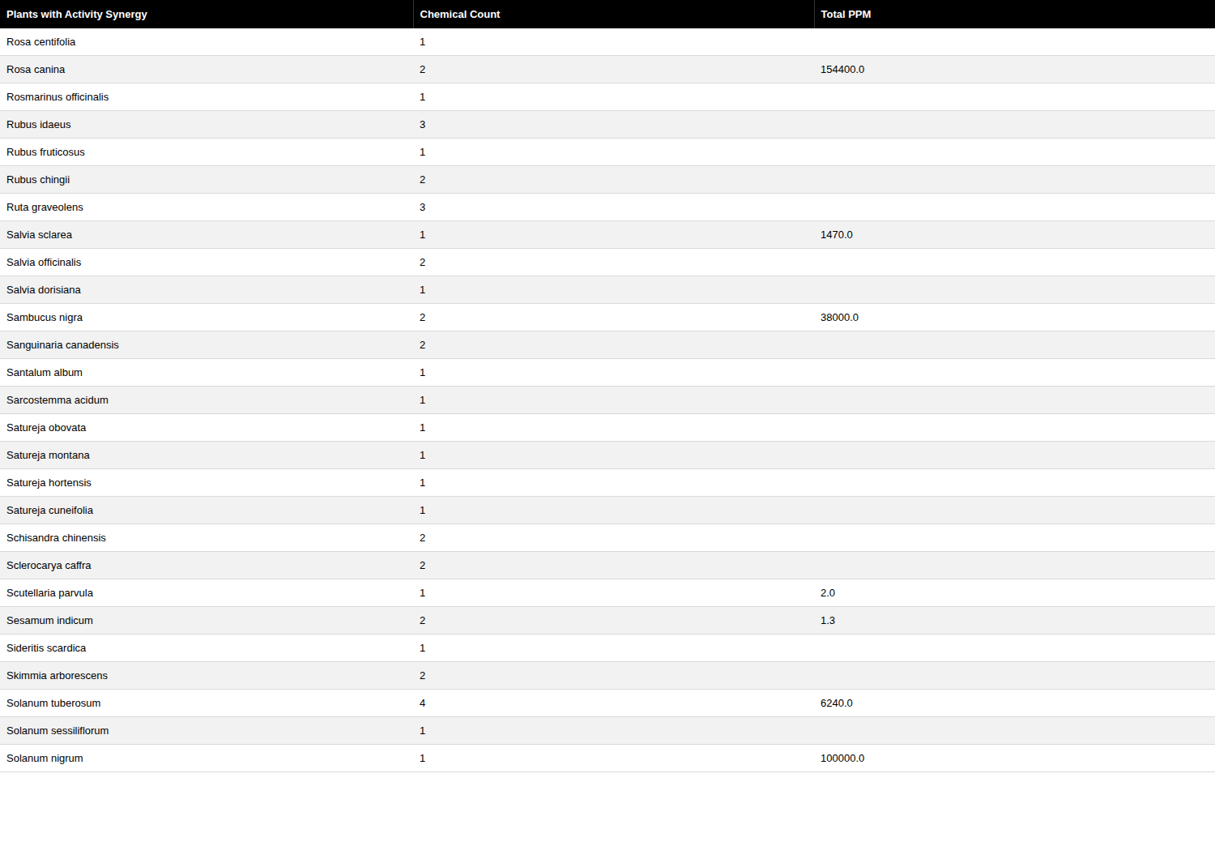| Plants with Activity Synergy | Chemical Count | Total PPM |
| --- | --- | --- |
| Rosa centifolia | 1 | |
| Rosa canina | 2 | 154400.0 |
| Rosmarinus officinalis | 1 | |
| Rubus idaeus | 3 | |
| Rubus fruticosus | 1 | |
| Rubus chingii | 2 | |
| Ruta graveolens | 3 | |
| Salvia sclarea | 1 | 1470.0 |
| Salvia officinalis | 2 | |
| Salvia dorisiana | 1 | |
| Sambucus nigra | 2 | 38000.0 |
| Sanguinaria canadensis | 2 | |
| Santalum album | 1 | |
| Sarcostemma acidum | 1 | |
| Satureja obovata | 1 | |
| Satureja montana | 1 | |
| Satureja hortensis | 1 | |
| Satureja cuneifolia | 1 | |
| Schisandra chinensis | 2 | |
| Sclerocarya caffra | 2 | |
| Scutellaria parvula | 1 | 2.0 |
| Sesamum indicum | 2 | 1.3 |
| Sideritis scardica | 1 | |
| Skimmia arborescens | 2 | |
| Solanum tuberosum | 4 | 6240.0 |
| Solanum sessiliflorum | 1 | |
| Solanum nigrum | 1 | 100000.0 |